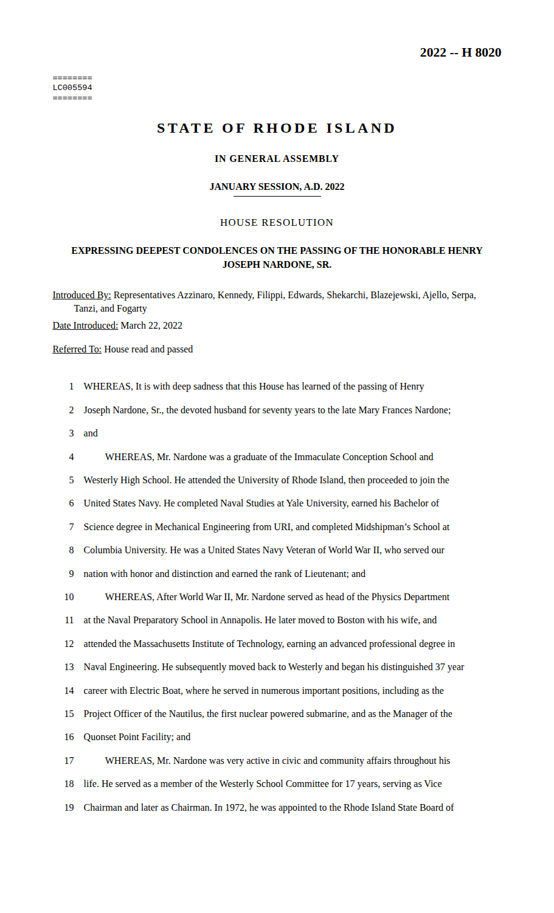2022 -- H 8020
========
LC005594
========
STATE OF RHODE ISLAND
IN GENERAL ASSEMBLY
JANUARY SESSION, A.D. 2022
HOUSE RESOLUTION
Expressing deepest condolences on the passing of the Honorable Henry Joseph Nardone, Sr.
Introduced By: Representatives Azzinaro, Kennedy, Filippi, Edwards, Shekarchi, Blazejewski, Ajello, Serpa, Tanzi, and Fogarty
Date Introduced: March 22, 2022
Referred To: House read and passed
WHEREAS, It is with deep sadness that this House has learned of the passing of Henry
Joseph Nardone, Sr., the devoted husband for seventy years to the late Mary Frances Nardone;
and
WHEREAS, Mr. Nardone was a graduate of the Immaculate Conception School and
Westerly High School. He attended the University of Rhode Island, then proceeded to join the
United States Navy. He completed Naval Studies at Yale University, earned his Bachelor of
Science degree in Mechanical Engineering from URI, and completed Midshipman’s School at
Columbia University. He was a United States Navy Veteran of World War II, who served our
nation with honor and distinction and earned the rank of Lieutenant; and
WHEREAS, After World War II, Mr. Nardone served as head of the Physics Department
at the Naval Preparatory School in Annapolis. He later moved to Boston with his wife, and
attended the Massachusetts Institute of Technology, earning an advanced professional degree in
Naval Engineering. He subsequently moved back to Westerly and began his distinguished 37 year
career with Electric Boat, where he served in numerous important positions, including as the
Project Officer of the Nautilus, the first nuclear powered submarine, and as the Manager of the
Quonset Point Facility; and
WHEREAS, Mr. Nardone was very active in civic and community affairs throughout his
life. He served as a member of the Westerly School Committee for 17 years, serving as Vice
Chairman and later as Chairman. In 1972, he was appointed to the Rhode Island State Board of